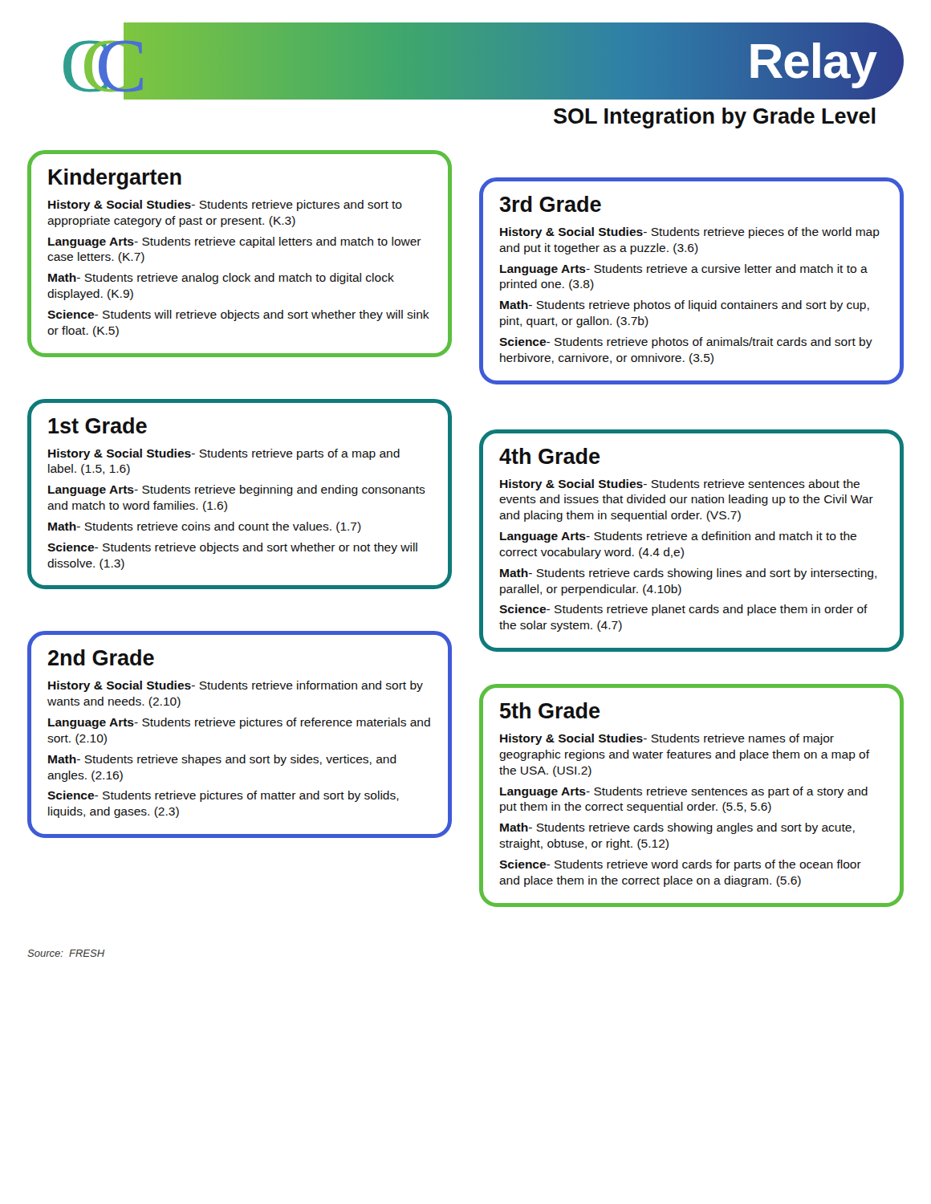Relay
CCC
SOL Integration by Grade Level
Kindergarten
History & Social Studies- Students retrieve pictures and sort to appropriate category of past or present. (K.3)
Language Arts- Students retrieve capital letters and match to lower case letters. (K.7)
Math- Students retrieve analog clock and match to digital clock displayed. (K.9)
Science- Students will retrieve objects and sort whether they will sink or float. (K.5)
1st Grade
History & Social Studies- Students retrieve parts of a map and label. (1.5, 1.6)
Language Arts- Students retrieve beginning and ending consonants and match to word families. (1.6)
Math- Students retrieve coins and count the values. (1.7)
Science- Students retrieve objects and sort whether or not they will dissolve. (1.3)
2nd Grade
History & Social Studies- Students retrieve information and sort by wants and needs. (2.10)
Language Arts- Students retrieve pictures of reference materials and sort. (2.10)
Math- Students retrieve shapes and sort by sides, vertices, and angles. (2.16)
Science- Students retrieve pictures of matter and sort by solids, liquids, and gases. (2.3)
3rd Grade
History & Social Studies- Students retrieve pieces of the world map and put it together as a puzzle. (3.6)
Language Arts- Students retrieve a cursive letter and match it to a printed one. (3.8)
Math- Students retrieve photos of liquid containers and sort by cup, pint, quart, or gallon. (3.7b)
Science- Students retrieve photos of animals/trait cards and sort by herbivore, carnivore, or omnivore. (3.5)
4th Grade
History & Social Studies- Students retrieve sentences about the events and issues that divided our nation leading up to the Civil War and placing them in sequential order. (VS.7)
Language Arts- Students retrieve a definition and match it to the correct vocabulary word. (4.4 d,e)
Math- Students retrieve cards showing lines and sort by intersecting, parallel, or perpendicular. (4.10b)
Science- Students retrieve planet cards and place them in order of the solar system. (4.7)
5th Grade
History & Social Studies- Students retrieve names of major geographic regions and water features and place them on a map of the USA. (USI.2)
Language Arts- Students retrieve sentences as part of a story and put them in the correct sequential order. (5.5, 5.6)
Math- Students retrieve cards showing angles and sort by acute, straight, obtuse, or right. (5.12)
Science- Students retrieve word cards for parts of the ocean floor and place them in the correct place on a diagram. (5.6)
Source: FRESH